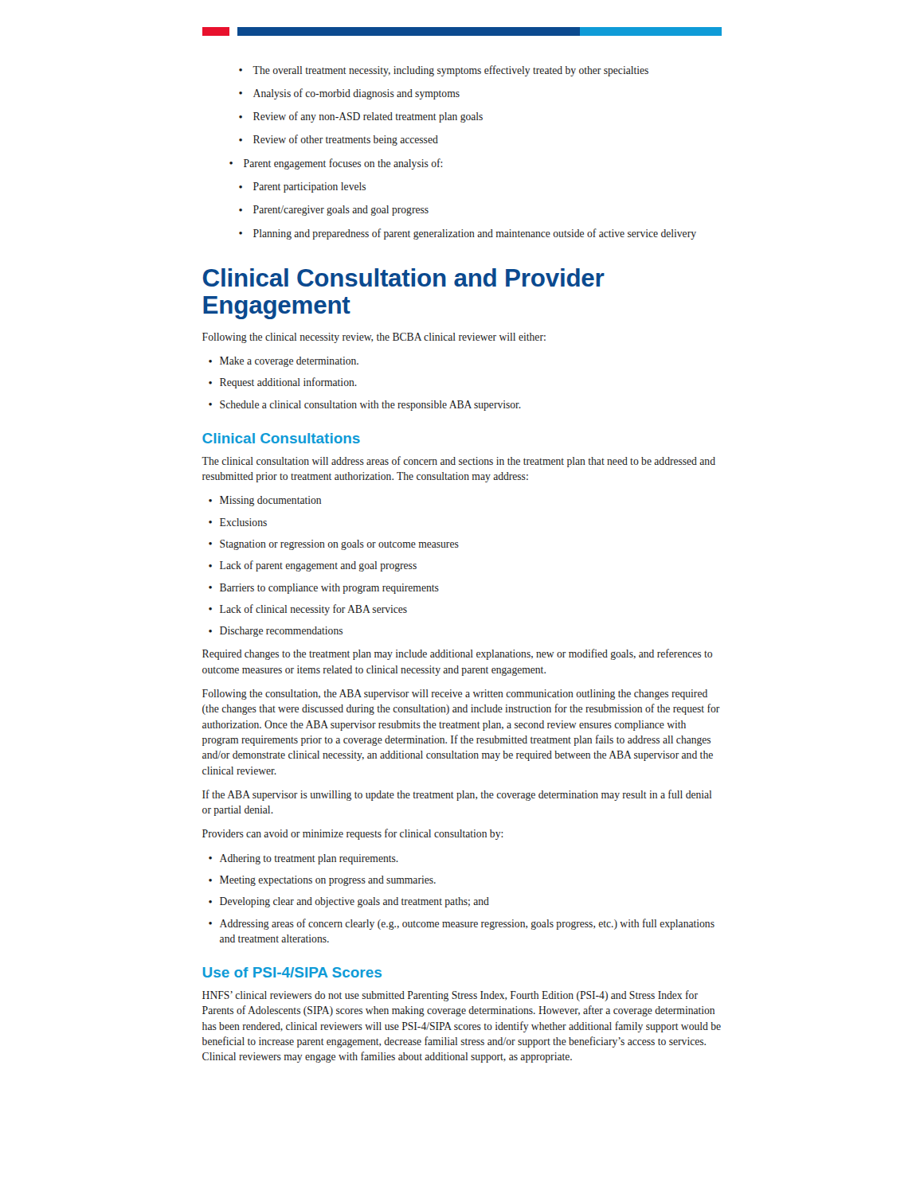The overall treatment necessity, including symptoms effectively treated by other specialties
Analysis of co-morbid diagnosis and symptoms
Review of any non-ASD related treatment plan goals
Review of other treatments being accessed
Parent engagement focuses on the analysis of:
Parent participation levels
Parent/caregiver goals and goal progress
Planning and preparedness of parent generalization and maintenance outside of active service delivery
Clinical Consultation and Provider Engagement
Following the clinical necessity review, the BCBA clinical reviewer will either:
Make a coverage determination.
Request additional information.
Schedule a clinical consultation with the responsible ABA supervisor.
Clinical Consultations
The clinical consultation will address areas of concern and sections in the treatment plan that need to be addressed and resubmitted prior to treatment authorization. The consultation may address:
Missing documentation
Exclusions
Stagnation or regression on goals or outcome measures
Lack of parent engagement and goal progress
Barriers to compliance with program requirements
Lack of clinical necessity for ABA services
Discharge recommendations
Required changes to the treatment plan may include additional explanations, new or modified goals, and references to outcome measures or items related to clinical necessity and parent engagement.
Following the consultation, the ABA supervisor will receive a written communication outlining the changes required (the changes that were discussed during the consultation) and include instruction for the resubmission of the request for authorization. Once the ABA supervisor resubmits the treatment plan, a second review ensures compliance with program requirements prior to a coverage determination. If the resubmitted treatment plan fails to address all changes and/or demonstrate clinical necessity, an additional consultation may be required between the ABA supervisor and the clinical reviewer.
If the ABA supervisor is unwilling to update the treatment plan, the coverage determination may result in a full denial or partial denial.
Providers can avoid or minimize requests for clinical consultation by:
Adhering to treatment plan requirements.
Meeting expectations on progress and summaries.
Developing clear and objective goals and treatment paths; and
Addressing areas of concern clearly (e.g., outcome measure regression, goals progress, etc.) with full explanations and treatment alterations.
Use of PSI-4/SIPA Scores
HNFS’ clinical reviewers do not use submitted Parenting Stress Index, Fourth Edition (PSI-4) and Stress Index for Parents of Adolescents (SIPA) scores when making coverage determinations. However, after a coverage determination has been rendered, clinical reviewers will use PSI-4/SIPA scores to identify whether additional family support would be beneficial to increase parent engagement, decrease familial stress and/or support the beneficiary’s access to services. Clinical reviewers may engage with families about additional support, as appropriate.